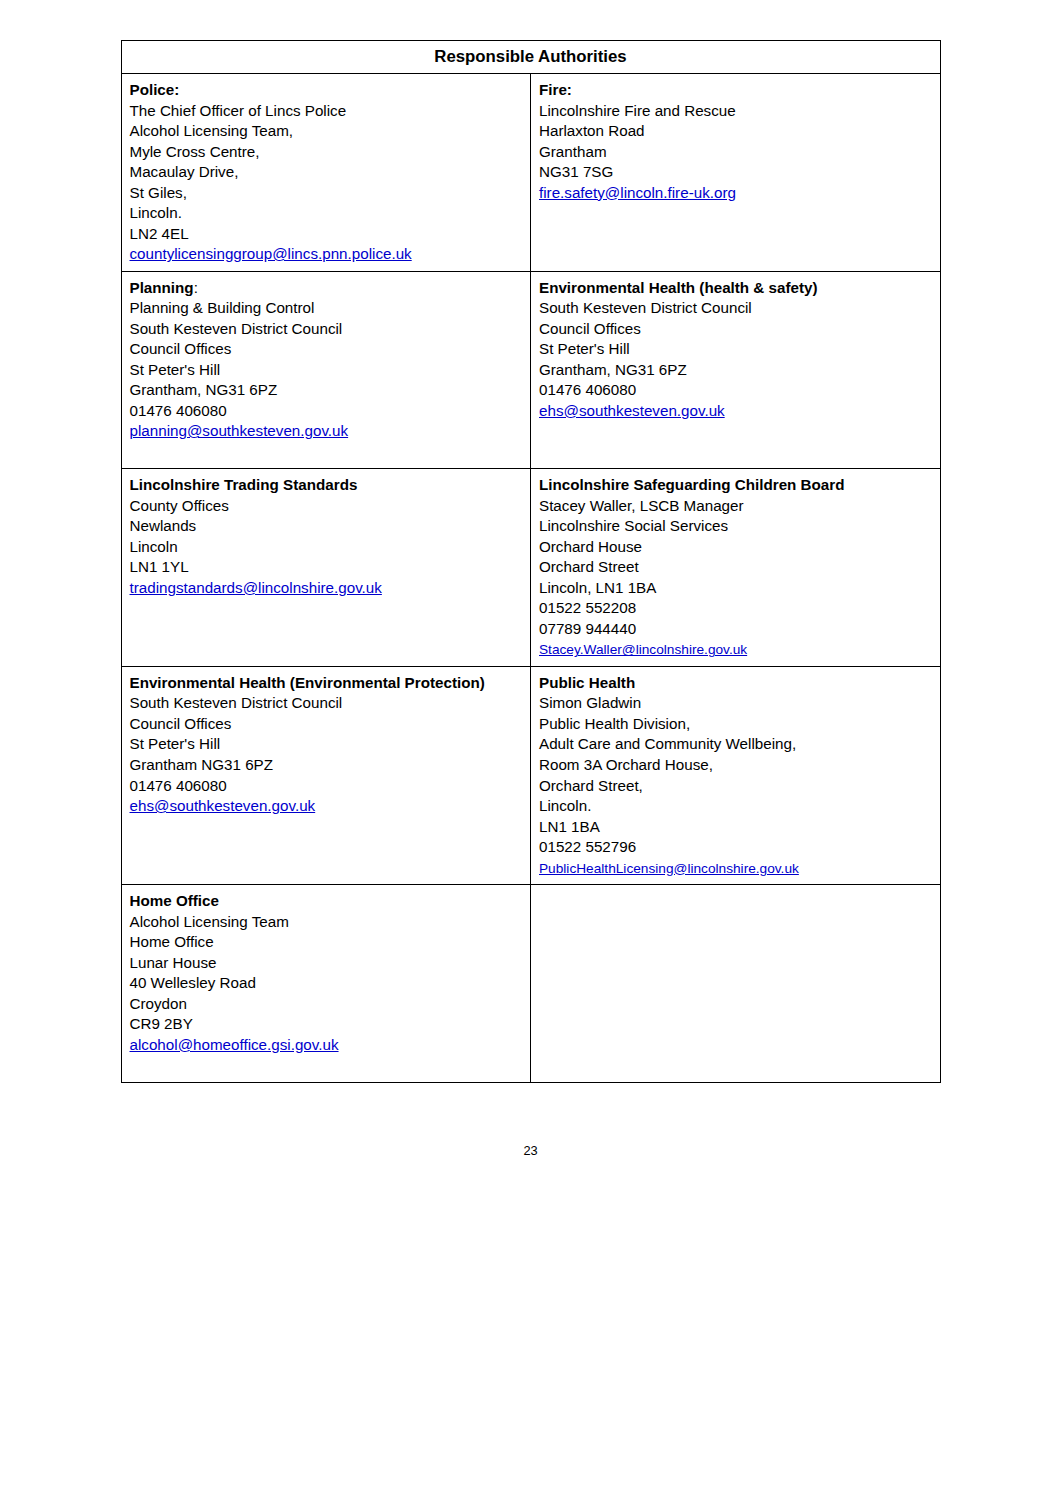Responsible Authorities
| Police: The Chief Officer of Lincs Police Alcohol Licensing Team, Myle Cross Centre, Macaulay Drive, St Giles, Lincoln. LN2 4EL countylicensinggroup@lincs.pnn.police.uk | Fire: Lincolnshire Fire and Rescue Harlaxton Road Grantham NG31 7SG fire.safety@lincoln.fire-uk.org |
| Planning : Planning & Building Control South Kesteven District Council Council Offices St Peter's Hill Grantham, NG31 6PZ 01476 406080 planning@southkesteven.gov.uk | Environmental Health (health & safety) South Kesteven District Council Council Offices St Peter's Hill Grantham, NG31 6PZ 01476 406080 ehs@southkesteven.gov.uk |
| Lincolnshire Trading Standards County Offices Newlands Lincoln LN1 1YL tradingstandards@lincolnshire.gov.uk | Lincolnshire Safeguarding Children Board Stacey Waller, LSCB Manager Lincolnshire Social Services Orchard House Orchard Street Lincoln, LN1 1BA 01522 552208 07789 944440 Stacey.Waller@lincolnshire.gov.uk |
| Environmental Health (Environmental Protection) South Kesteven District Council Council Offices St Peter's Hill Grantham NG31 6PZ 01476 406080 ehs@southkesteven.gov.uk | Public Health Simon Gladwin Public Health Division, Adult Care and Community Wellbeing, Room 3A Orchard House, Orchard Street, Lincoln. LN1 1BA 01522 552796 PublicHealthLicensing@lincolnshire.gov.uk |
| Home Office Alcohol Licensing Team Home Office Lunar House 40 Wellesley Road Croydon CR9 2BY alcohol@homeoffice.gsi.gov.uk | |
23